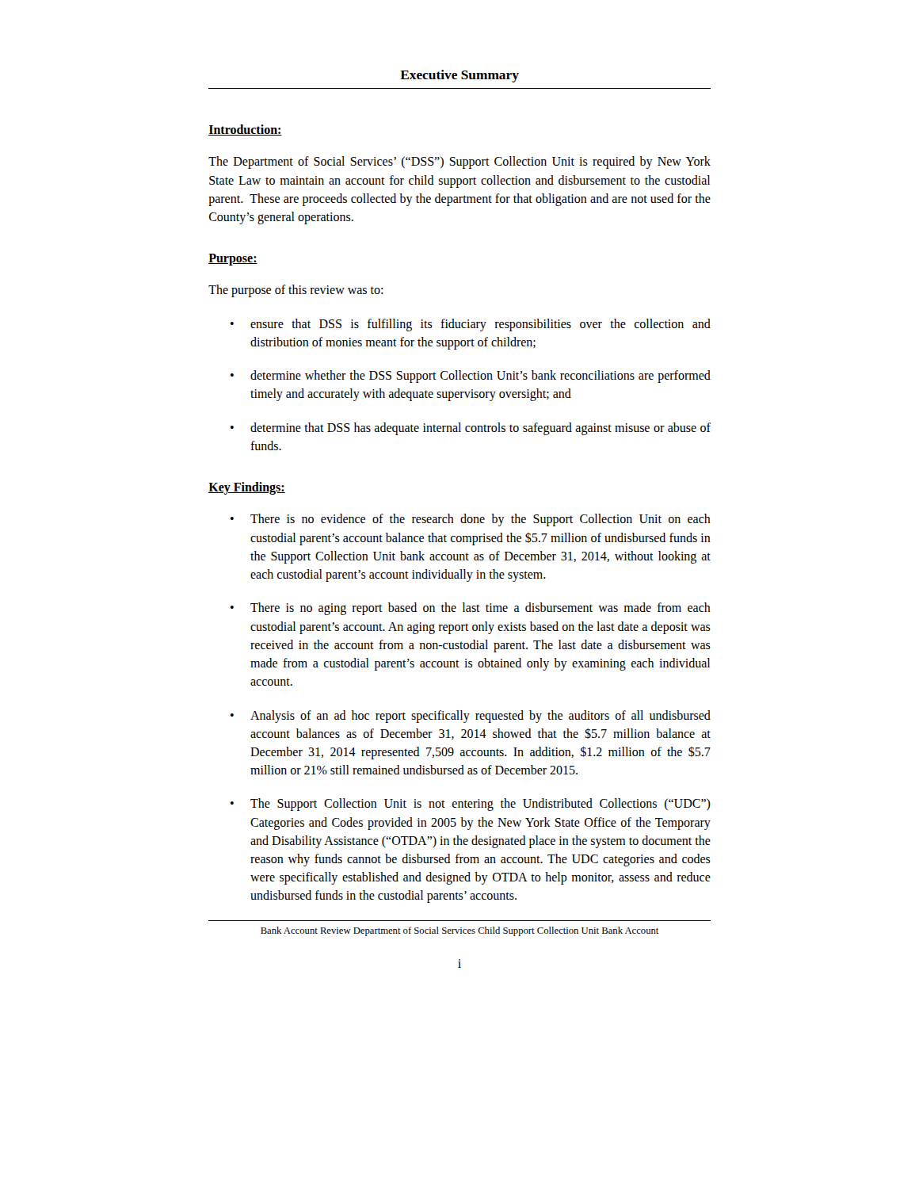Executive Summary
Introduction:
The Department of Social Services’ (“DSS”) Support Collection Unit is required by New York State Law to maintain an account for child support collection and disbursement to the custodial parent. These are proceeds collected by the department for that obligation and are not used for the County’s general operations.
Purpose:
The purpose of this review was to:
ensure that DSS is fulfilling its fiduciary responsibilities over the collection and distribution of monies meant for the support of children;
determine whether the DSS Support Collection Unit’s bank reconciliations are performed timely and accurately with adequate supervisory oversight; and
determine that DSS has adequate internal controls to safeguard against misuse or abuse of funds.
Key Findings:
There is no evidence of the research done by the Support Collection Unit on each custodial parent’s account balance that comprised the $5.7 million of undisbursed funds in the Support Collection Unit bank account as of December 31, 2014, without looking at each custodial parent’s account individually in the system.
There is no aging report based on the last time a disbursement was made from each custodial parent’s account. An aging report only exists based on the last date a deposit was received in the account from a non-custodial parent. The last date a disbursement was made from a custodial parent’s account is obtained only by examining each individual account.
Analysis of an ad hoc report specifically requested by the auditors of all undisbursed account balances as of December 31, 2014 showed that the $5.7 million balance at December 31, 2014 represented 7,509 accounts. In addition, $1.2 million of the $5.7 million or 21% still remained undisbursed as of December 2015.
The Support Collection Unit is not entering the Undistributed Collections (“UDC”) Categories and Codes provided in 2005 by the New York State Office of the Temporary and Disability Assistance (“OTDA”) in the designated place in the system to document the reason why funds cannot be disbursed from an account. The UDC categories and codes were specifically established and designed by OTDA to help monitor, assess and reduce undisbursed funds in the custodial parents’ accounts.
Bank Account Review Department of Social Services Child Support Collection Unit Bank Account
i